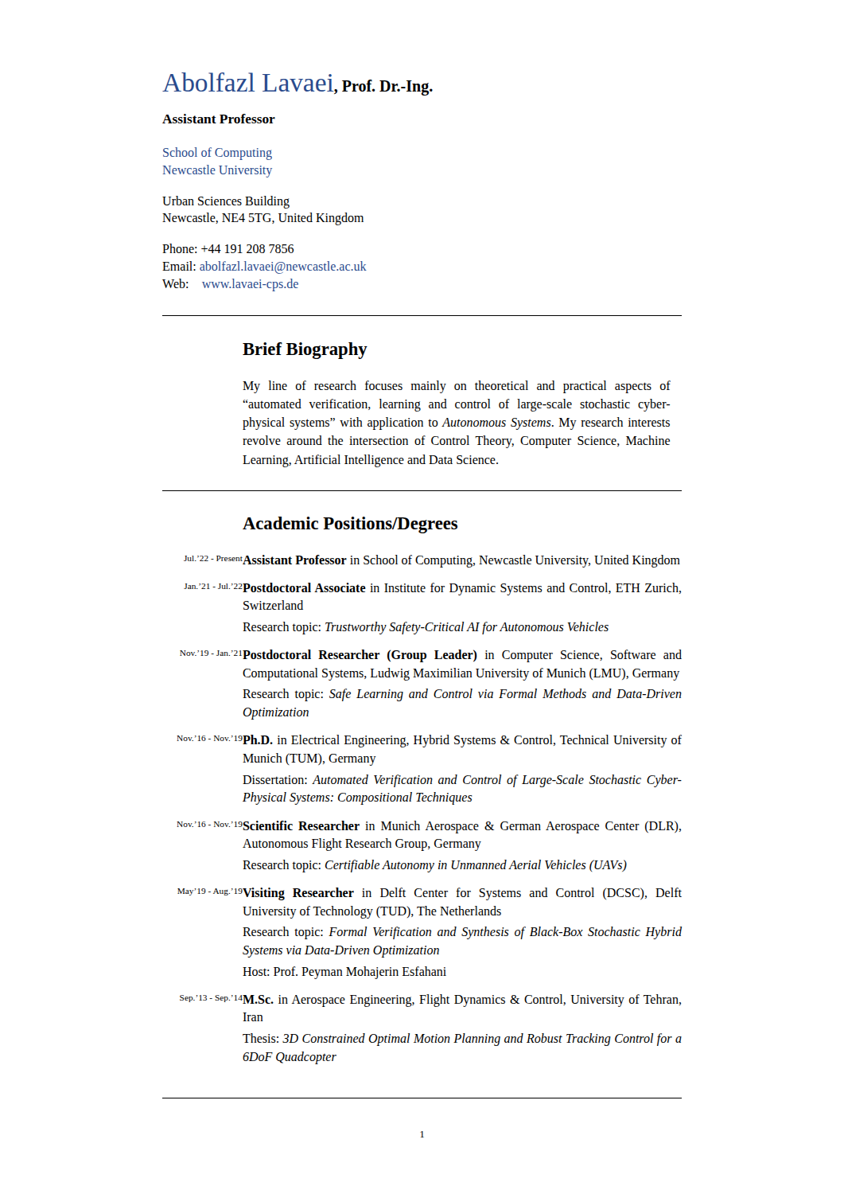Abolfazl Lavaei, Prof. Dr.-Ing.
Assistant Professor
School of Computing
Newcastle University
Urban Sciences Building
Newcastle, NE4 5TG, United Kingdom
Phone: +44 191 208 7856
Email: abolfazl.lavaei@newcastle.ac.uk
Web: www.lavaei-cps.de
Brief Biography
My line of research focuses mainly on theoretical and practical aspects of “automated verification, learning and control of large-scale stochastic cyber-physical systems” with application to Autonomous Systems. My research interests revolve around the intersection of Control Theory, Computer Science, Machine Learning, Artificial Intelligence and Data Science.
Academic Positions/Degrees
| Jul.’22 - Present | Assistant Professor in School of Computing, Newcastle University, United Kingdom |
| Jan.’21 - Jul.’22 | Postdoctoral Associate in Institute for Dynamic Systems and Control, ETH Zurich, Switzerland Research topic: Trustworthy Safety-Critical AI for Autonomous Vehicles |
| Nov.’19 - Jan.’21 | Postdoctoral Researcher (Group Leader) in Computer Science, Software and Computational Systems, Ludwig Maximilian University of Munich (LMU), Germany Research topic: Safe Learning and Control via Formal Methods and Data-Driven Optimization |
| Nov.’16 - Nov.’19 | Ph.D. in Electrical Engineering, Hybrid Systems & Control, Technical University of Munich (TUM), Germany Dissertation: Automated Verification and Control of Large-Scale Stochastic Cyber-Physical Systems: Compositional Techniques |
| Nov.’16 - Nov.’19 | Scientific Researcher in Munich Aerospace & German Aerospace Center (DLR), Autonomous Flight Research Group, Germany Research topic: Certifiable Autonomy in Unmanned Aerial Vehicles (UAVs) |
| May’19 - Aug.’19 | Visiting Researcher in Delft Center for Systems and Control (DCSC), Delft University of Technology (TUD), The Netherlands Research topic: Formal Verification and Synthesis of Black-Box Stochastic Hybrid Systems via Data-Driven Optimization Host: Prof. Peyman Mohajerin Esfahani |
| Sep.’13 - Sep.’14 | M.Sc. in Aerospace Engineering, Flight Dynamics & Control, University of Tehran, Iran Thesis: 3D Constrained Optimal Motion Planning and Robust Tracking Control for a 6DoF Quadcopter |
1